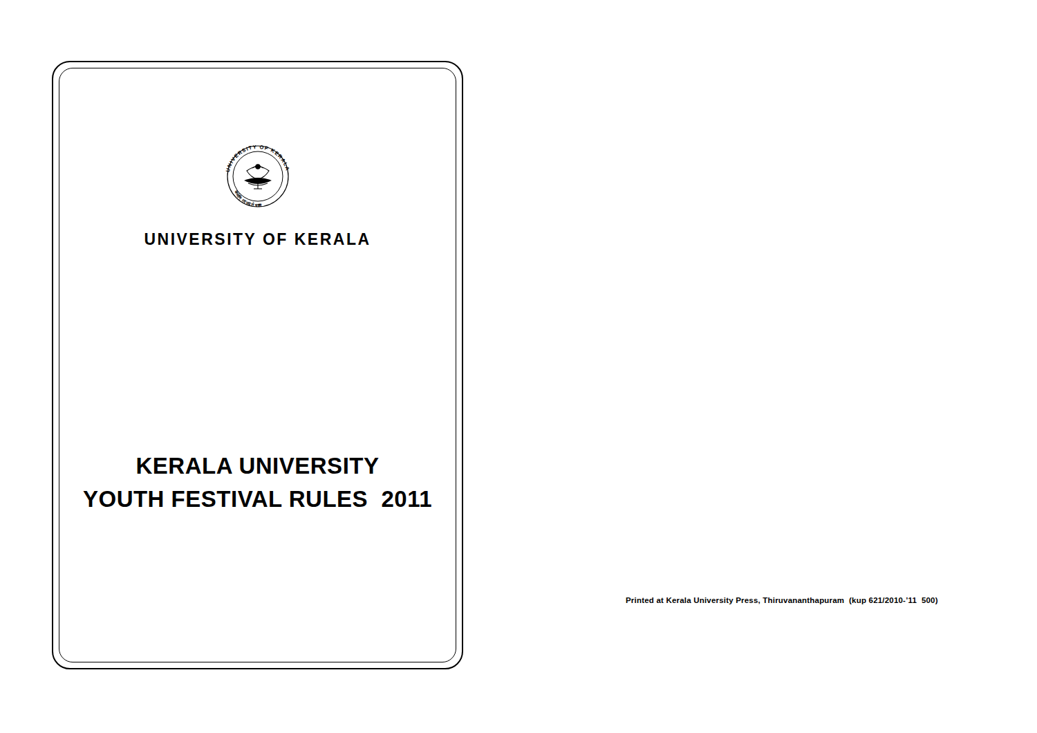UNIVERSITY OF KERALA कर्मणि व्यज्यते प्रज्ञा
UNIVERSITY OF KERALA
KERALA UNIVERSITY
YOUTH FESTIVAL RULES 2011
Printed at Kerala University Press, Thiruvananthapuram (kup 621/2010-’11 500)